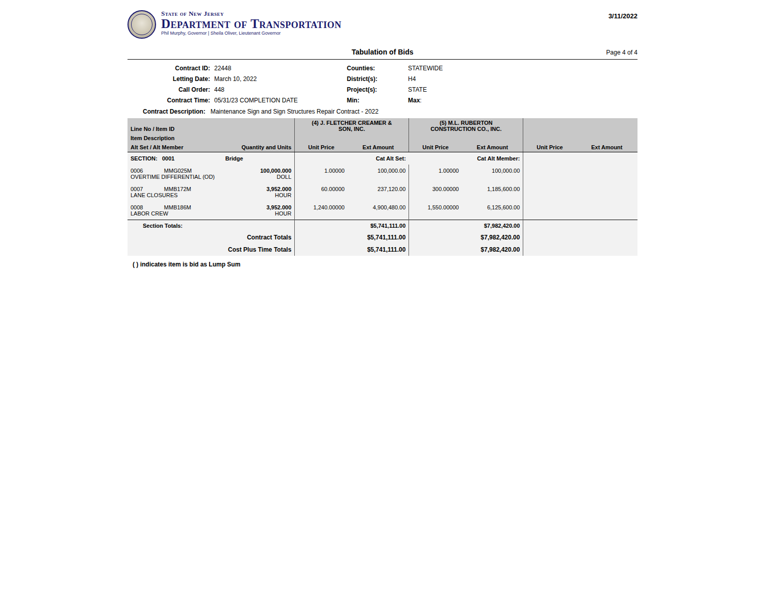State of New Jersey
Department of Transportation
Phil Murphy, Governor | Sheila Oliver, Lieutenant Governor
3/11/2022
Tabulation of Bids
Page 4 of 4
Contract ID:
22448
Counties:
STATEWIDE
Letting Date:
March 10, 2022
District(s):
H4
Call Order:
448
Project(s):
STATE
Contract Time:
05/31/23 COMPLETION DATE
Min:
Max:
Contract Description: Maintenance Sign and Sign Structures Repair Contract - 2022
| Line No / Item ID | | (4) J. FLETCHER CREAMER & SON, INC. | (5) M.L. RUBERTON CONSTRUCTION CO., INC. | |
| --- | --- | --- | --- | --- |
| Item Description | | | | |
| Alt Set / Alt Member | Quantity and Units | Unit Price | Ext Amount | Unit Price | Ext Amount | Unit Price | Ext Amount |
| SECTION: 0001 | Bridge | Cat Alt Set: | Cat Alt Member: | |
| 0006 | MMG025M | 100,000.000 | 1.00000 | 100,000.00 | 1.00000 | 100,000.00 | | |
| OVERTIME DIFFERENTIAL (OD) | DOLL | | | | | | |
| 0007 | MMB172M | 3,952.000 | 60.00000 | 237,120.00 | 300.00000 | 1,185,600.00 | | |
| LANE CLOSURES | HOUR | | | | | | |
| 0008 | MMB186M | 3,952.000 | 1,240.00000 | 4,900,480.00 | 1,550.00000 | 6,125,600.00 | | |
| LABOR CREW | HOUR | | | | | | |
| Section Totals: | | | $5,741,111.00 | | $7,982,420.00 | | |
| Contract Totals | | $5,741,111.00 | | $7,982,420.00 | | |
| Cost Plus Time Totals | | $5,741,111.00 | | $7,982,420.00 | | |
( ) indicates item is bid as Lump Sum